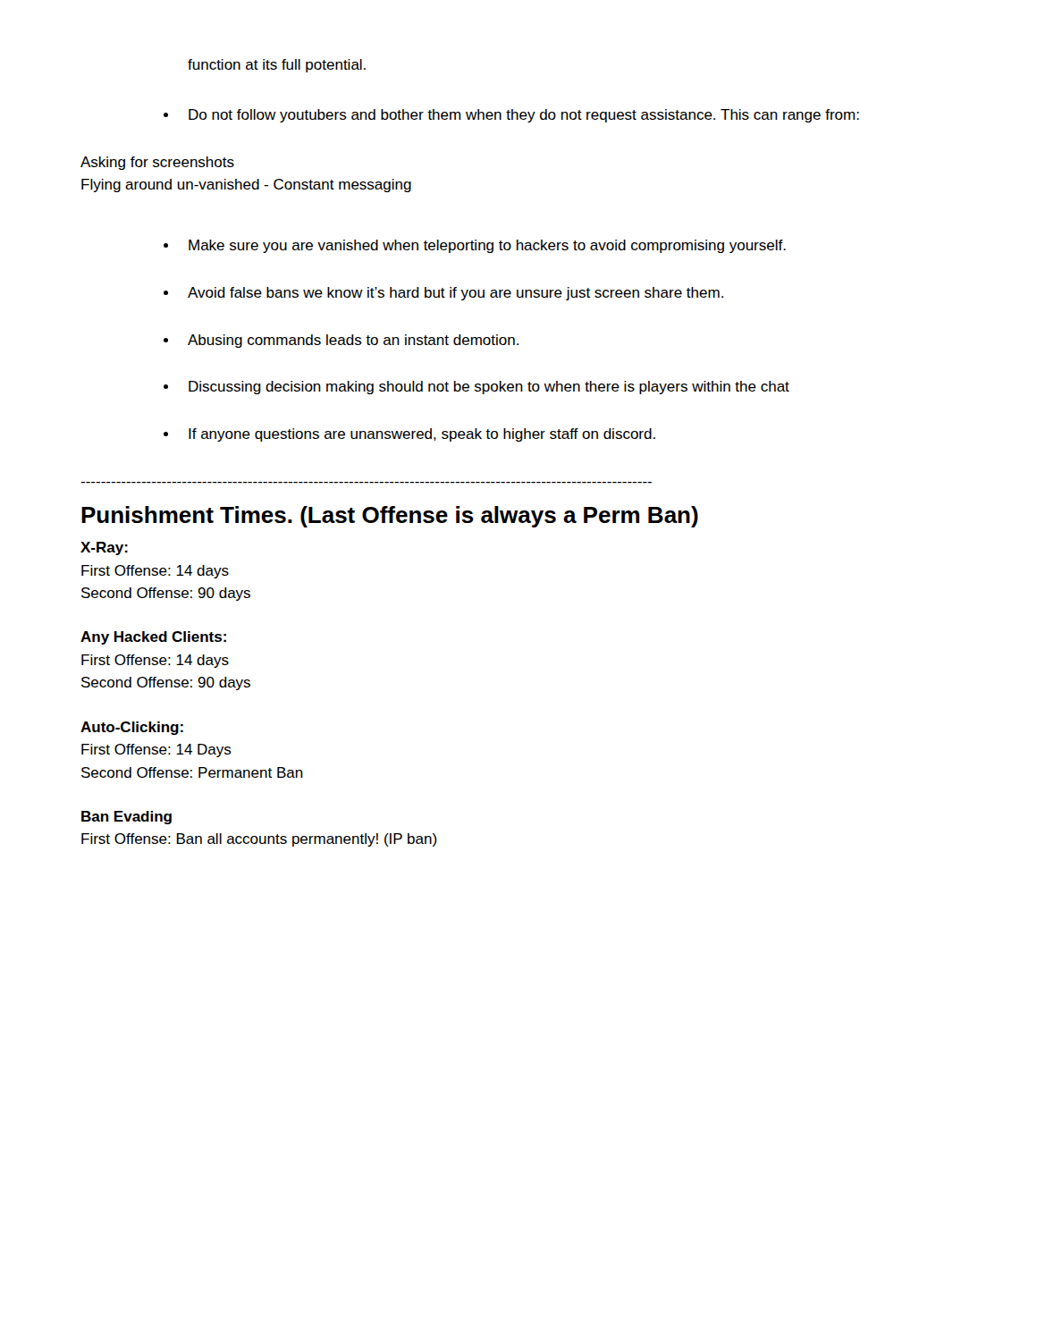function at its full potential.
Do not follow youtubers and bother them when they do not request assistance. This can range from:
Asking for screenshots
Flying around un-vanished - Constant messaging
Make sure you are vanished when teleporting to hackers to avoid compromising yourself.
Avoid false bans we know it’s hard but if you are unsure just screen share them.
Abusing commands leads to an instant demotion.
Discussing decision making should not be spoken to when there is players within the chat
If anyone questions are unanswered, speak to higher staff on discord.
-----------------------------------------------------------------------------------------------------------------
Punishment Times. (Last Offense is always a Perm Ban)
X-Ray:
First Offense: 14 days
Second Offense: 90 days
Any Hacked Clients:
First Offense: 14 days
Second Offense: 90 days
Auto-Clicking:
First Offense: 14 Days
Second Offense: Permanent Ban
Ban Evading
First Offense: Ban all accounts permanently! (IP ban)